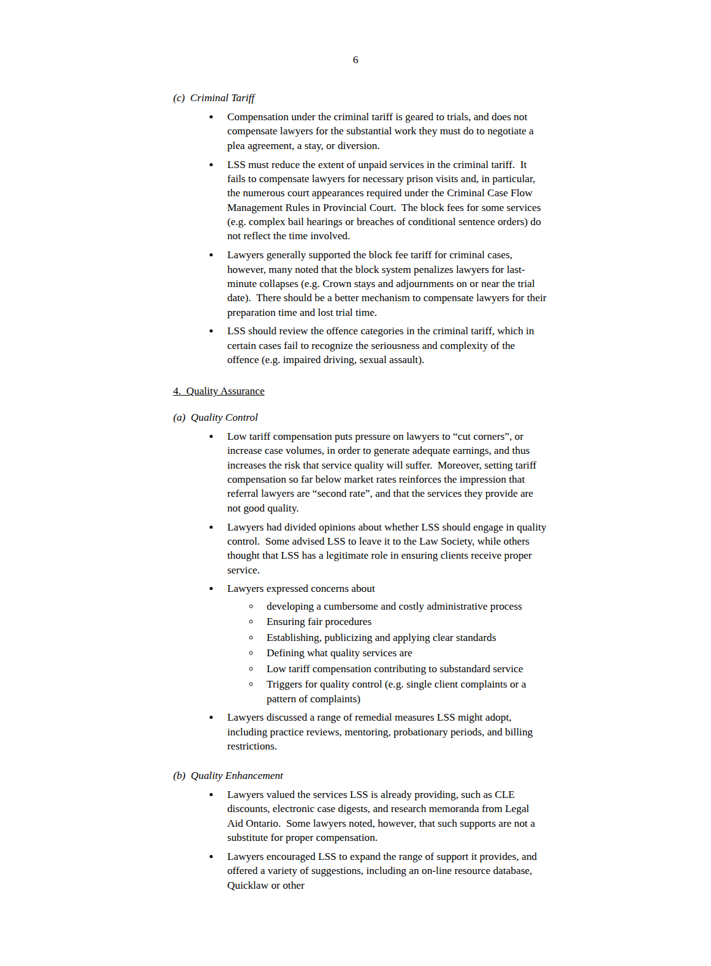6
(c) Criminal Tariff
Compensation under the criminal tariff is geared to trials, and does not compensate lawyers for the substantial work they must do to negotiate a plea agreement, a stay, or diversion.
LSS must reduce the extent of unpaid services in the criminal tariff. It fails to compensate lawyers for necessary prison visits and, in particular, the numerous court appearances required under the Criminal Case Flow Management Rules in Provincial Court. The block fees for some services (e.g. complex bail hearings or breaches of conditional sentence orders) do not reflect the time involved.
Lawyers generally supported the block fee tariff for criminal cases, however, many noted that the block system penalizes lawyers for last-minute collapses (e.g. Crown stays and adjournments on or near the trial date). There should be a better mechanism to compensate lawyers for their preparation time and lost trial time.
LSS should review the offence categories in the criminal tariff, which in certain cases fail to recognize the seriousness and complexity of the offence (e.g. impaired driving, sexual assault).
4. Quality Assurance
(a) Quality Control
Low tariff compensation puts pressure on lawyers to “cut corners”, or increase case volumes, in order to generate adequate earnings, and thus increases the risk that service quality will suffer. Moreover, setting tariff compensation so far below market rates reinforces the impression that referral lawyers are “second rate”, and that the services they provide are not good quality.
Lawyers had divided opinions about whether LSS should engage in quality control. Some advised LSS to leave it to the Law Society, while others thought that LSS has a legitimate role in ensuring clients receive proper service.
Lawyers expressed concerns about
developing a cumbersome and costly administrative process
Ensuring fair procedures
Establishing, publicizing and applying clear standards
Defining what quality services are
Low tariff compensation contributing to substandard service
Triggers for quality control (e.g. single client complaints or a pattern of complaints)
Lawyers discussed a range of remedial measures LSS might adopt, including practice reviews, mentoring, probationary periods, and billing restrictions.
(b) Quality Enhancement
Lawyers valued the services LSS is already providing, such as CLE discounts, electronic case digests, and research memoranda from Legal Aid Ontario. Some lawyers noted, however, that such supports are not a substitute for proper compensation.
Lawyers encouraged LSS to expand the range of support it provides, and offered a variety of suggestions, including an on-line resource database, Quicklaw or other